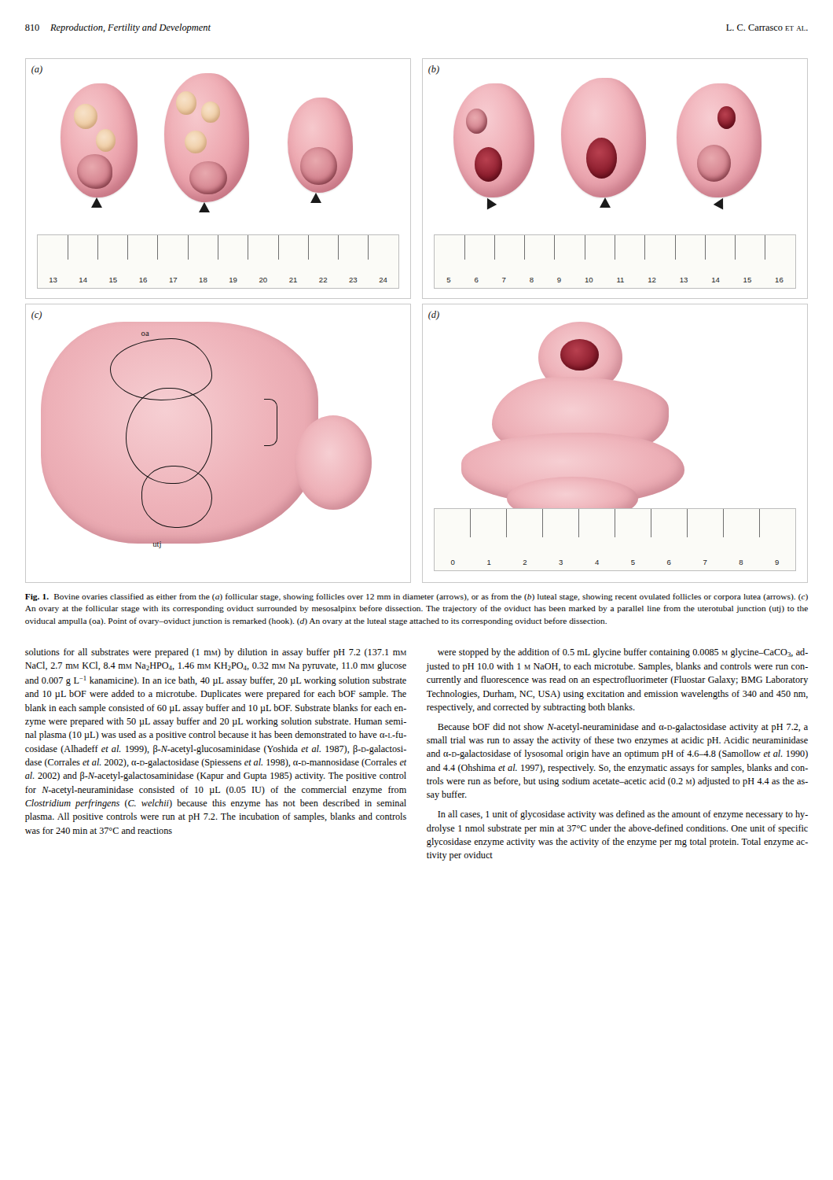810 Reproduction, Fertility and Development
L. C. Carrasco et al.
(a)
131415161718 192021222324
(b)
5678910 111213141516
(c)
oa utj
(d)
01234 56789
Fig. 1. Bovine ovaries classified as either from the (a) follicular stage, showing follicles over 12 mm in diameter (arrows), or as from the (b) luteal stage, showing recent ovulated follicles or corpora lutea (arrows). (c) An ovary at the follicular stage with its corresponding oviduct surrounded by mesosalpinx before dissection. The trajectory of the oviduct has been marked by a parallel line from the uterotubal junction (utj) to the oviducal ampulla (oa). Point of ovary–oviduct junction is remarked (hook). (d) An ovary at the luteal stage attached to its corresponding oviduct before dissection.
solutions for all substrates were prepared (1 mm) by dilution in assay buffer pH 7.2 (137.1 mm NaCl, 2.7 mm KCl, 8.4 mm Na2HPO4, 1.46 mm KH2PO4, 0.32 mm Na pyruvate, 11.0 mm glucose and 0.007 g L−1 kanamicine). In an ice bath, 40 µL assay buffer, 20 µL working solution substrate and 10 µL bOF were added to a microtube. Duplicates were prepared for each bOF sample. The blank in each sample consisted of 60 µL assay buffer and 10 µL bOF. Substrate blanks for each enzyme were prepared with 50 µL assay buffer and 20 µL working solution substrate. Human seminal plasma (10 µL) was used as a positive control because it has been demonstrated to have α-l-fucosidase (Alhadeff et al. 1999), β-N-acetyl-glucosaminidase (Yoshida et al. 1987), β-d-galactosidase (Corrales et al. 2002), α-d-galactosidase (Spiessens et al. 1998), α-d-mannosidase (Corrales et al. 2002) and β-N-acetyl-galactosaminidase (Kapur and Gupta 1985) activity. The positive control for N-acetyl-neuraminidase consisted of 10 µL (0.05 IU) of the commercial enzyme from Clostridium perfringens (C. welchii) because this enzyme has not been described in seminal plasma. All positive controls were run at pH 7.2. The incubation of samples, blanks and controls was for 240 min at 37°C and reactions
were stopped by the addition of 0.5 mL glycine buffer containing 0.0085 m glycine–CaCO3, adjusted to pH 10.0 with 1 m NaOH, to each microtube. Samples, blanks and controls were run concurrently and fluorescence was read on an espectrofluorimeter (Fluostar Galaxy; BMG Laboratory Technologies, Durham, NC, USA) using excitation and emission wavelengths of 340 and 450 nm, respectively, and corrected by subtracting both blanks.
Because bOF did not show N-acetyl-neuraminidase and α-d-galactosidase activity at pH 7.2, a small trial was run to assay the activity of these two enzymes at acidic pH. Acidic neuraminidase and α-d-galactosidase of lysosomal origin have an optimum pH of 4.6–4.8 (Samollow et al. 1990) and 4.4 (Ohshima et al. 1997), respectively. So, the enzymatic assays for samples, blanks and controls were run as before, but using sodium acetate–acetic acid (0.2 m) adjusted to pH 4.4 as the assay buffer.
In all cases, 1 unit of glycosidase activity was defined as the amount of enzyme necessary to hydrolyse 1 nmol substrate per min at 37°C under the above-defined conditions. One unit of specific glycosidase enzyme activity was the activity of the enzyme per mg total protein. Total enzyme activity per oviduct